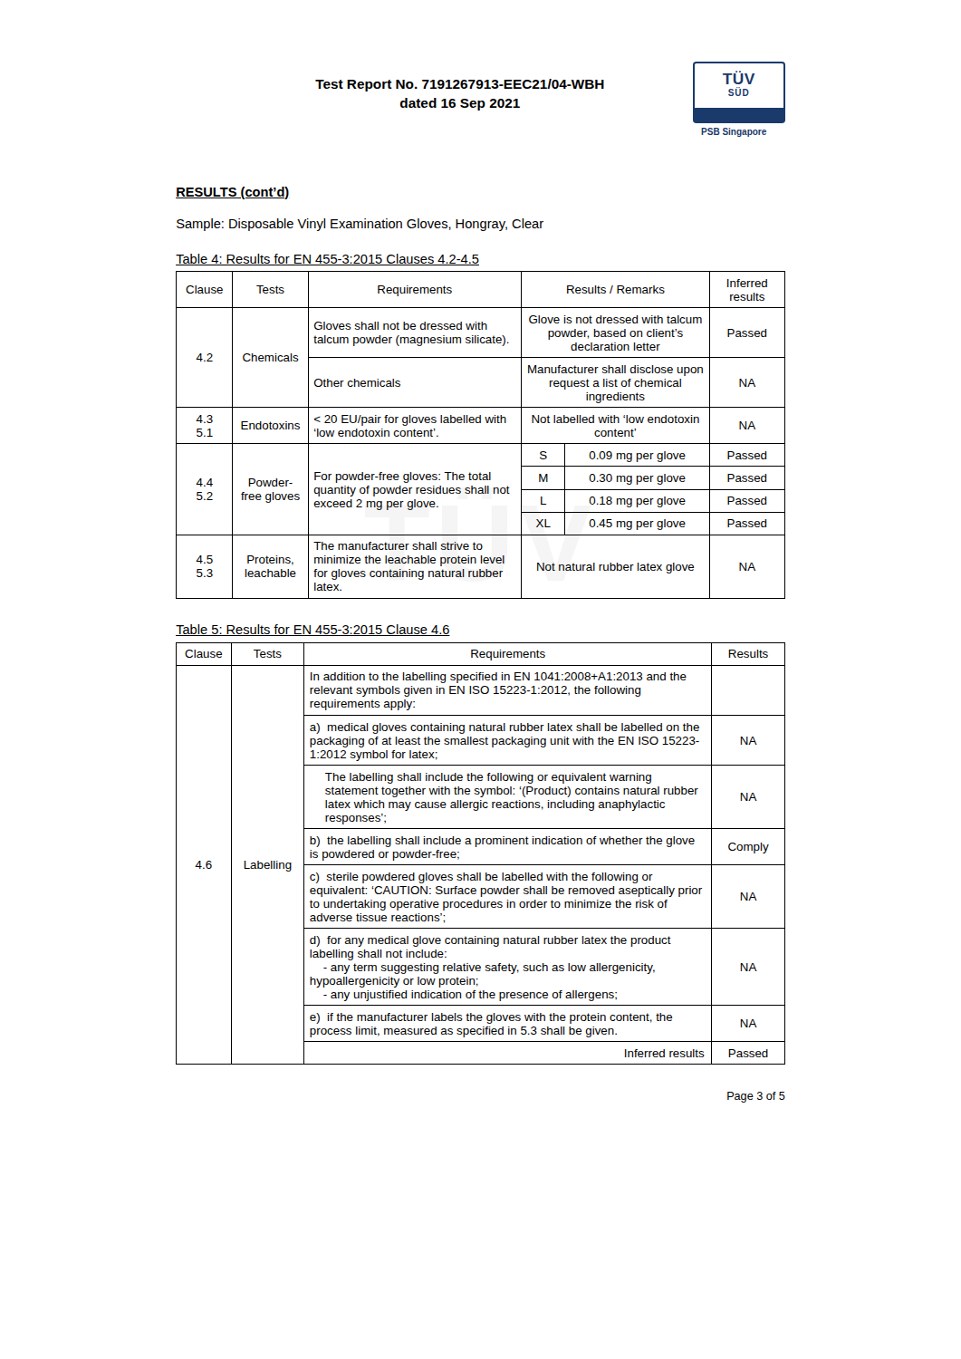TÜV
Test Report No. 7191267913-EEC21/04-WBH
dated 16 Sep 2021
TÜV
SÜD
PSB Singapore
RESULTS (cont’d)
Sample: Disposable Vinyl Examination Gloves, Hongray, Clear
Table 4: Results for EN 455-3:2015 Clauses 4.2-4.5
| Clause | Tests | Requirements | Results / Remarks | Inferred results |
| --- | --- | --- | --- | --- |
| 4.2 | Chemicals | Gloves shall not be dressed with talcum powder (magnesium silicate). | Glove is not dressed with talcum powder, based on client’s declaration letter | Passed |
| Other chemicals | Manufacturer shall disclose upon request a list of chemical ingredients | NA |
| 4.3 5.1 | Endotoxins | < 20 EU/pair for gloves labelled with ‘low endotoxin content’. | Not labelled with ‘low endotoxin content’ | NA |
| 4.4 5.2 | Powder-free gloves | For powder-free gloves: The total quantity of powder residues shall not exceed 2 mg per glove. | S | 0.09 mg per glove | Passed |
| M | 0.30 mg per glove | Passed |
| L | 0.18 mg per glove | Passed |
| XL | 0.45 mg per glove | Passed |
| 4.5 5.3 | Proteins, leachable | The manufacturer shall strive to minimize the leachable protein level for gloves containing natural rubber latex. | Not natural rubber latex glove | NA |
Table 5: Results for EN 455-3:2015 Clause 4.6
| Clause | Tests | Requirements | Results |
| --- | --- | --- | --- |
| 4.6 | Labelling | In addition to the labelling specified in EN 1041:2008+A1:2013 and the relevant symbols given in EN ISO 15223-1:2012, the following requirements apply: | |
| a) medical gloves containing natural rubber latex shall be labelled on the packaging of at least the smallest packaging unit with the EN ISO 15223-1:2012 symbol for latex; | NA |
| The labelling shall include the following or equivalent warning statement together with the symbol: ‘(Product) contains natural rubber latex which may cause allergic reactions, including anaphylactic responses’; | NA |
| b) the labelling shall include a prominent indication of whether the glove is powdered or powder-free; | Comply |
| c) sterile powdered gloves shall be labelled with the following or equivalent: ‘CAUTION: Surface powder shall be removed aseptically prior to undertaking operative procedures in order to minimize the risk of adverse tissue reactions’; | NA |
| d) for any medical glove containing natural rubber latex the product labelling shall not include: - any term suggesting relative safety, such as low allergenicity, hypoallergenicity or low protein; - any unjustified indication of the presence of allergens; | NA |
| e) if the manufacturer labels the gloves with the protein content, the process limit, measured as specified in 5.3 shall be given. | NA |
| Inferred results | Passed |
Page 3 of 5